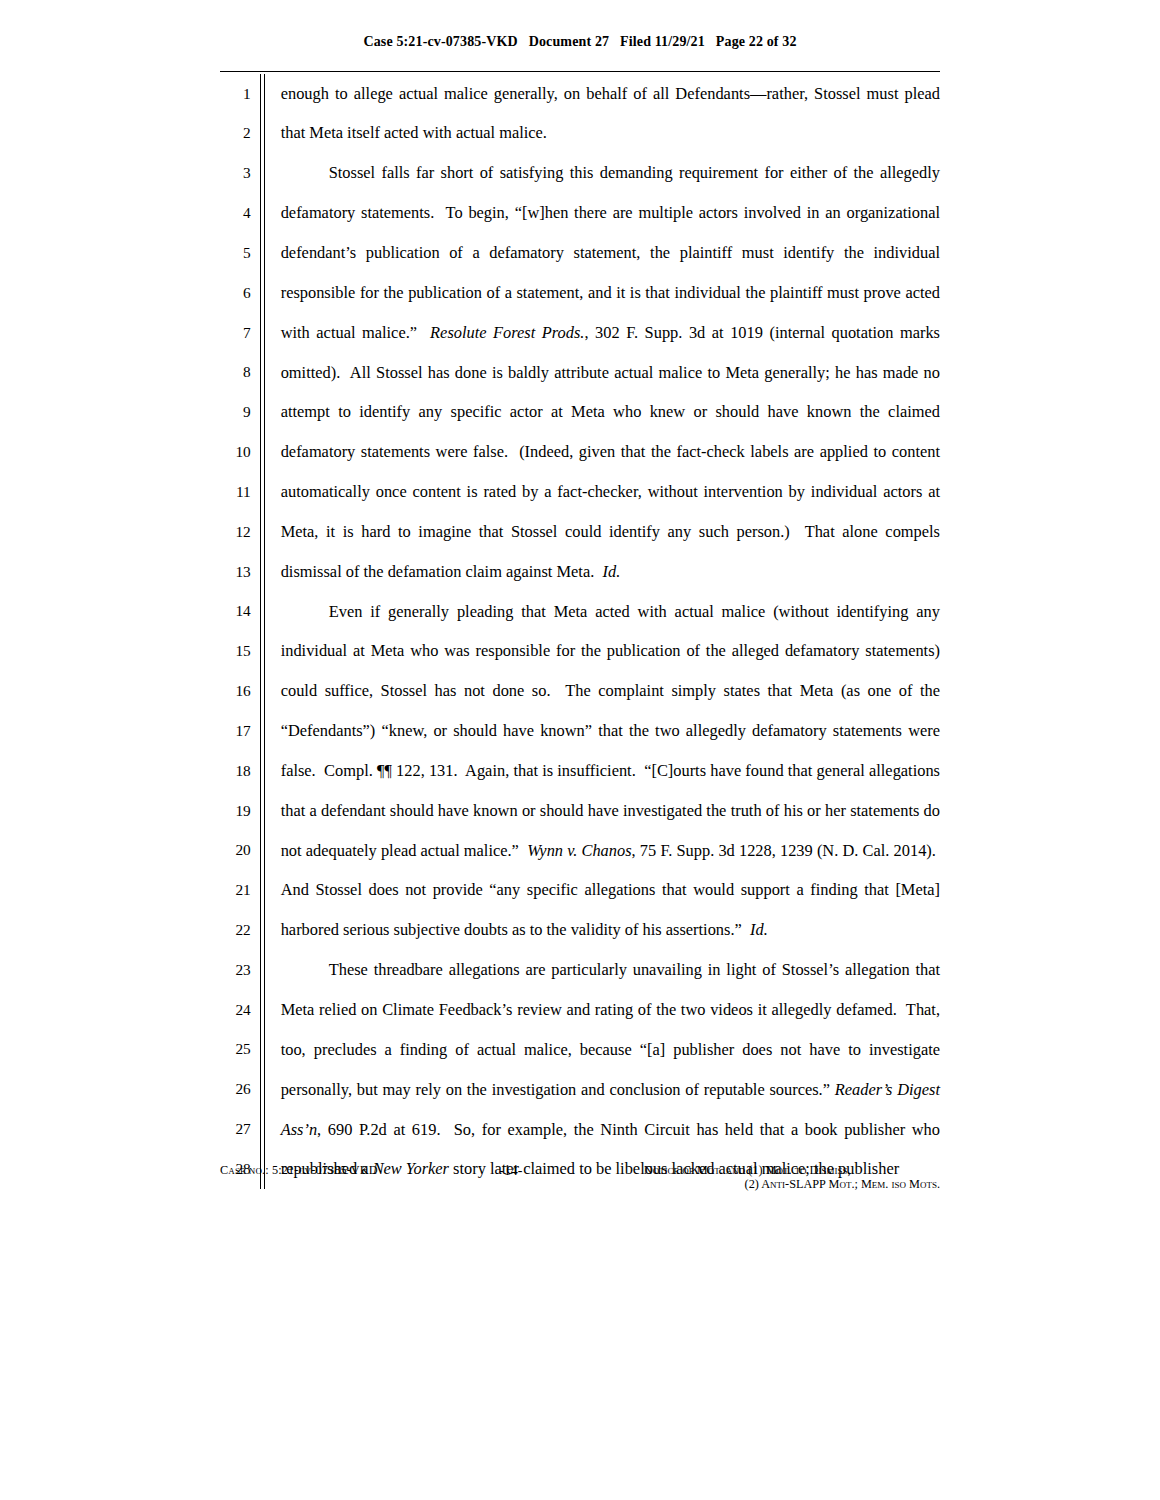Case 5:21-cv-07385-VKD Document 27 Filed 11/29/21 Page 22 of 32
1
2
3
4
5
6
7
8
9
10
11
12
13
14
15
16
17
18
19
20
21
22
23
24
25
26
27
28
enough to allege actual malice generally, on behalf of all Defendants—rather, Stossel must plead that Meta itself acted with actual malice.
Stossel falls far short of satisfying this demanding requirement for either of the allegedly defamatory statements. To begin, “[w]hen there are multiple actors involved in an organizational defendant’s publication of a defamatory statement, the plaintiff must identify the individual responsible for the publication of a statement, and it is that individual the plaintiff must prove acted with actual malice.” Resolute Forest Prods., 302 F. Supp. 3d at 1019 (internal quotation marks omitted). All Stossel has done is baldly attribute actual malice to Meta generally; he has made no attempt to identify any specific actor at Meta who knew or should have known the claimed defamatory statements were false. (Indeed, given that the fact-check labels are applied to content automatically once content is rated by a fact-checker, without intervention by individual actors at Meta, it is hard to imagine that Stossel could identify any such person.) That alone compels dismissal of the defamation claim against Meta. Id.
Even if generally pleading that Meta acted with actual malice (without identifying any individual at Meta who was responsible for the publication of the alleged defamatory statements) could suffice, Stossel has not done so. The complaint simply states that Meta (as one of the “Defendants”) “knew, or should have known” that the two allegedly defamatory statements were false. Compl. ¶¶ 122, 131. Again, that is insufficient. “[C]ourts have found that general allegations that a defendant should have known or should have investigated the truth of his or her statements do not adequately plead actual malice.” Wynn v. Chanos, 75 F. Supp. 3d 1228, 1239 (N. D. Cal. 2014). And Stossel does not provide “any specific allegations that would support a finding that [Meta] harbored serious subjective doubts as to the validity of his assertions.” Id.
These threadbare allegations are particularly unavailing in light of Stossel’s allegation that Meta relied on Climate Feedback’s review and rating of the two videos it allegedly defamed. That, too, precludes a finding of actual malice, because “[a] publisher does not have to investigate personally, but may rely on the investigation and conclusion of reputable sources.” Reader’s Digest Ass’n, 690 P.2d at 619. So, for example, the Ninth Circuit has held that a book publisher who republished a New Yorker story later claimed to be libelous lacked actual malice; the publisher
Case no.: 5:21-cv-07385-VKD
-14-
Notice of Mot. and (1) Mot. to Dismiss, (2) Anti-SLAPP Mot.; Mem. iso Mots.